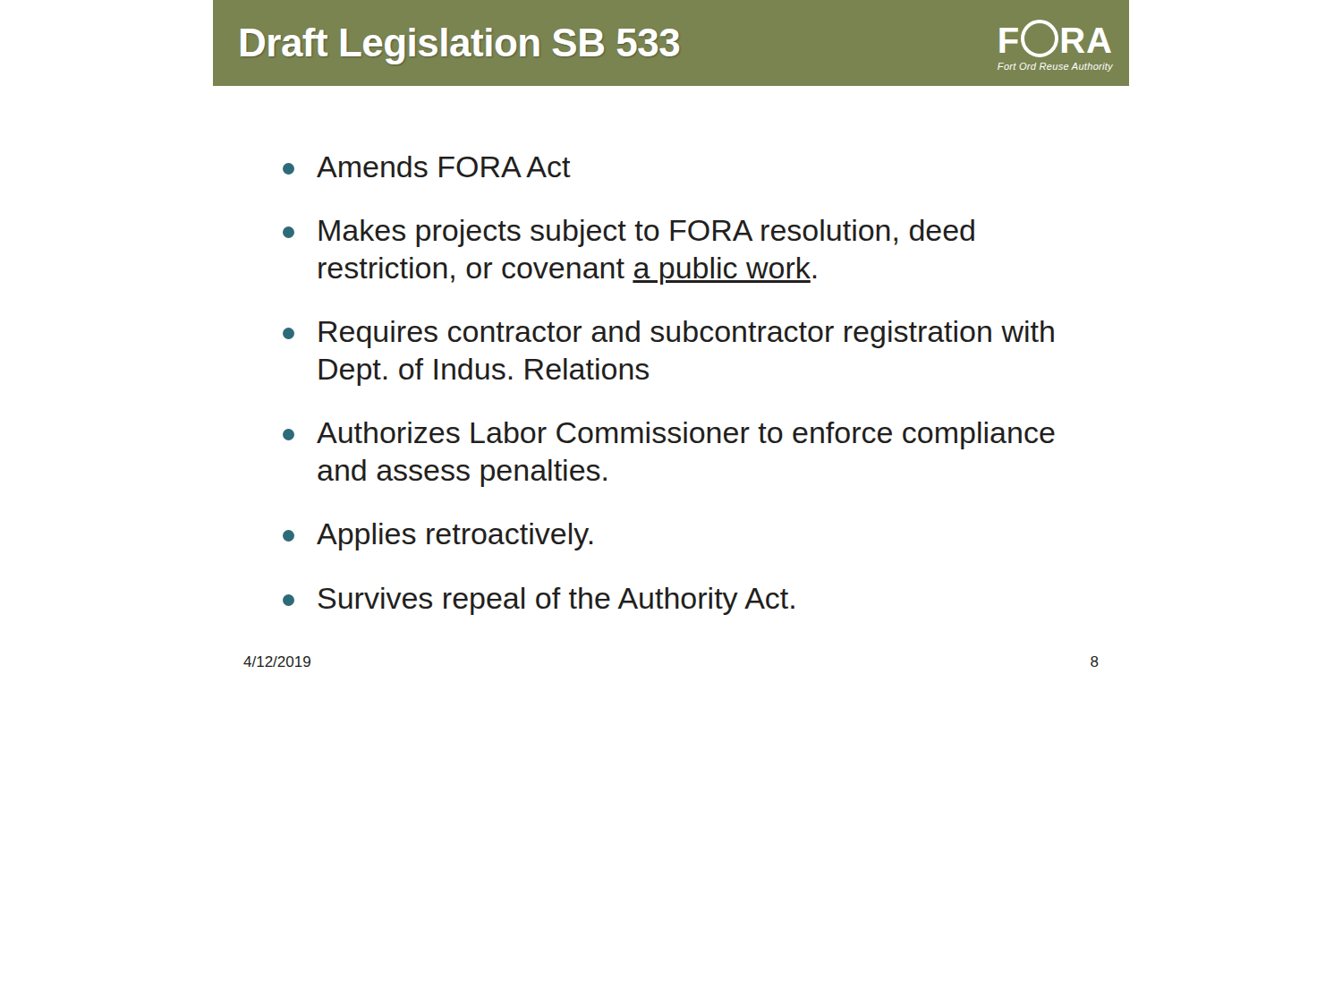Draft Legislation SB 533
F RA
Fort Ord Reuse Authority
Amends FORA Act
Makes projects subject to FORA resolution, deed restriction, or covenant a public work.
Requires contractor and subcontractor registration with Dept. of Indus. Relations
Authorizes Labor Commissioner to enforce compliance and assess penalties.
Applies retroactively.
Survives repeal of the Authority Act.
4/12/2019 8